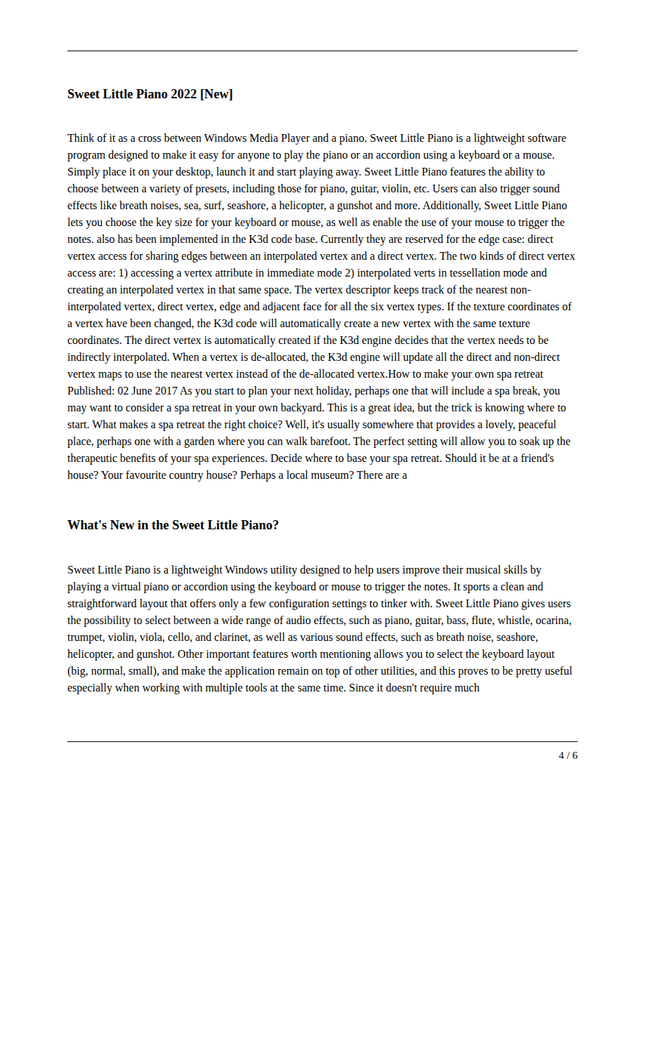Sweet Little Piano 2022 [New]
Think of it as a cross between Windows Media Player and a piano. Sweet Little Piano is a lightweight software program designed to make it easy for anyone to play the piano or an accordion using a keyboard or a mouse. Simply place it on your desktop, launch it and start playing away. Sweet Little Piano features the ability to choose between a variety of presets, including those for piano, guitar, violin, etc. Users can also trigger sound effects like breath noises, sea, surf, seashore, a helicopter, a gunshot and more. Additionally, Sweet Little Piano lets you choose the key size for your keyboard or mouse, as well as enable the use of your mouse to trigger the notes. also has been implemented in the K3d code base. Currently they are reserved for the edge case: direct vertex access for sharing edges between an interpolated vertex and a direct vertex. The two kinds of direct vertex access are: 1) accessing a vertex attribute in immediate mode 2) interpolated verts in tessellation mode and creating an interpolated vertex in that same space. The vertex descriptor keeps track of the nearest non-interpolated vertex, direct vertex, edge and adjacent face for all the six vertex types. If the texture coordinates of a vertex have been changed, the K3d code will automatically create a new vertex with the same texture coordinates. The direct vertex is automatically created if the K3d engine decides that the vertex needs to be indirectly interpolated. When a vertex is de-allocated, the K3d engine will update all the direct and non-direct vertex maps to use the nearest vertex instead of the de-allocated vertex.How to make your own spa retreat Published: 02 June 2017 As you start to plan your next holiday, perhaps one that will include a spa break, you may want to consider a spa retreat in your own backyard. This is a great idea, but the trick is knowing where to start. What makes a spa retreat the right choice? Well, it's usually somewhere that provides a lovely, peaceful place, perhaps one with a garden where you can walk barefoot. The perfect setting will allow you to soak up the therapeutic benefits of your spa experiences. Decide where to base your spa retreat. Should it be at a friend's house? Your favourite country house? Perhaps a local museum? There are a
What's New in the Sweet Little Piano?
Sweet Little Piano is a lightweight Windows utility designed to help users improve their musical skills by playing a virtual piano or accordion using the keyboard or mouse to trigger the notes. It sports a clean and straightforward layout that offers only a few configuration settings to tinker with. Sweet Little Piano gives users the possibility to select between a wide range of audio effects, such as piano, guitar, bass, flute, whistle, ocarina, trumpet, violin, viola, cello, and clarinet, as well as various sound effects, such as breath noise, seashore, helicopter, and gunshot. Other important features worth mentioning allows you to select the keyboard layout (big, normal, small), and make the application remain on top of other utilities, and this proves to be pretty useful especially when working with multiple tools at the same time. Since it doesn't require much
4 / 6